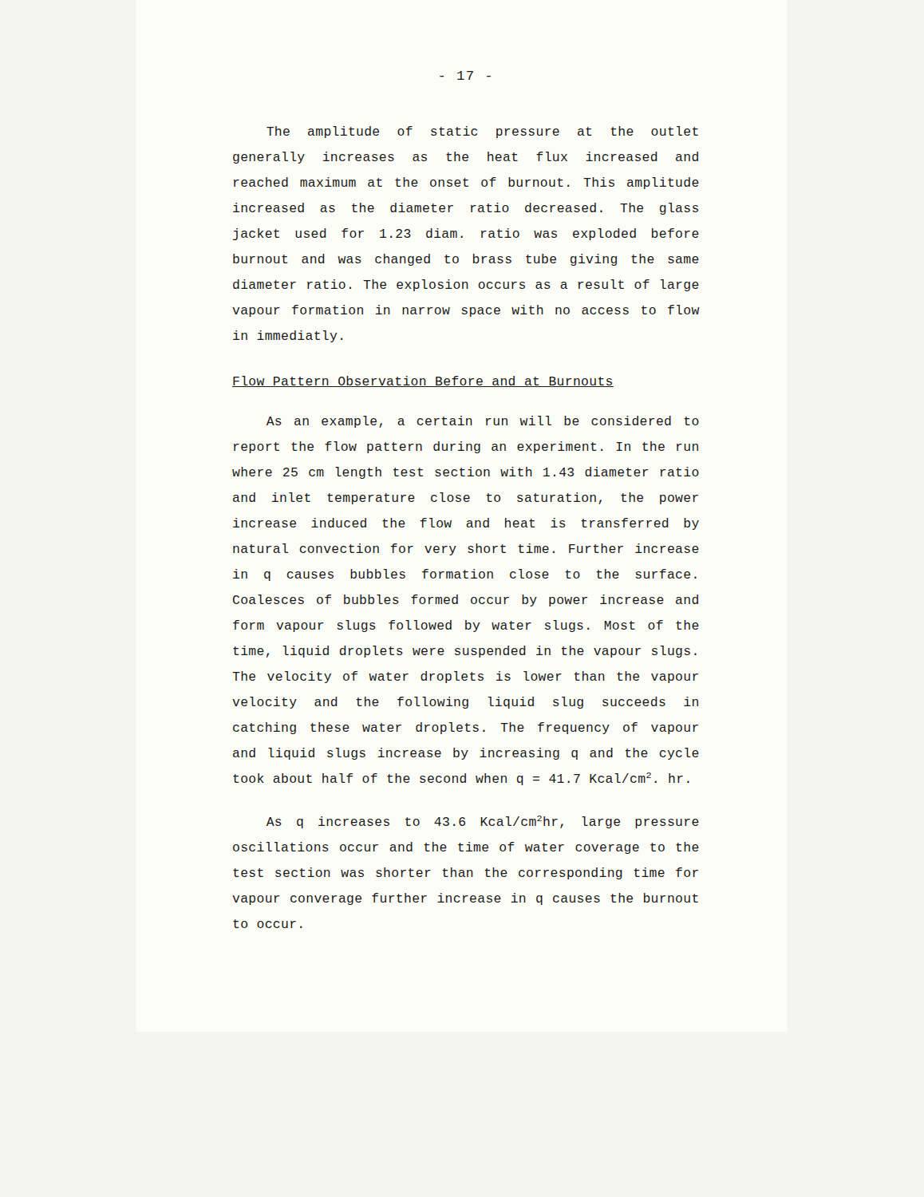- 17 -
The amplitude of static pressure at the outlet generally increases as the heat flux increased and reached maximum at the onset of burnout. This amplitude increased as the diameter ratio decreased. The glass jacket used for 1.23 diam. ratio was exploded before burnout and was changed to brass tube giving the same diameter ratio. The explosion occurs as a result of large vapour formation in narrow space with no access to flow in immediatly.
Flow Pattern Observation Before and at Burnouts
As an example, a certain run will be considered to report the flow pattern during an experiment. In the run where 25 cm length test section with 1.43 diameter ratio and inlet temperature close to saturation, the power increase induced the flow and heat is transferred by natural convection for very short time. Further increase in q causes bubbles formation close to the surface. Coalesces of bubbles formed occur by power increase and form vapour slugs followed by water slugs. Most of the time, liquid droplets were suspended in the vapour slugs. The velocity of water droplets is lower than the vapour velocity and the following liquid slug succeeds in catching these water droplets. The frequency of vapour and liquid slugs increase by increasing q and the cycle took about half of the second when q = 41.7 Kcal/cm2. hr.
As q increases to 43.6 Kcal/cm2hr, large pressure oscillations occur and the time of water coverage to the test section was shorter than the corresponding time for vapour converage further increase in q causes the burnout to occur.